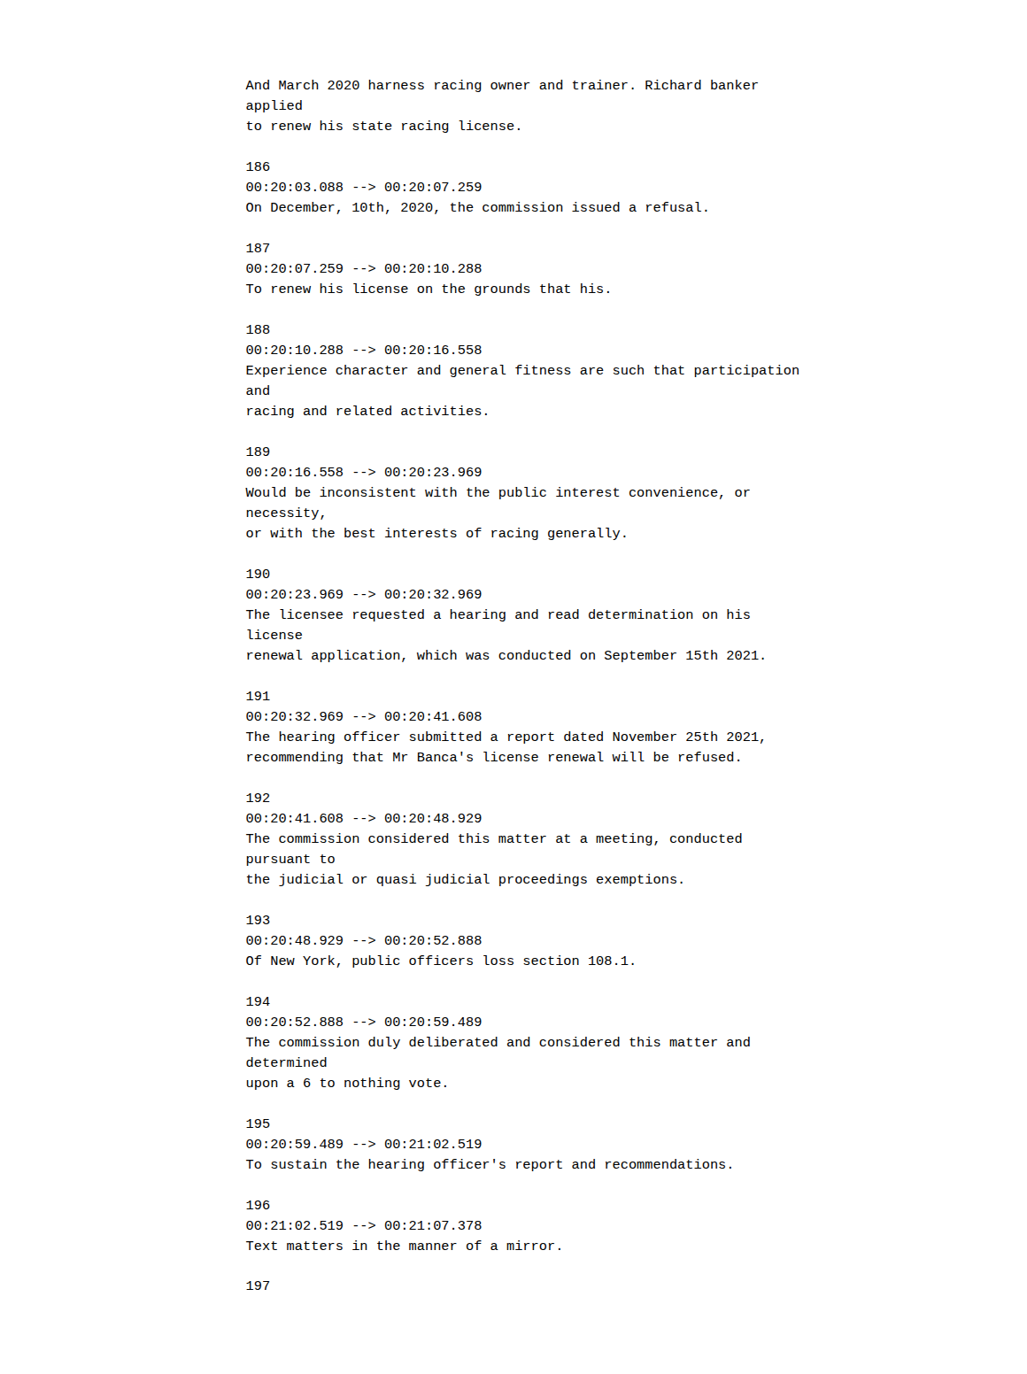And March 2020 harness racing owner and trainer. Richard banker applied
to renew his state racing license.

186
00:20:03.088 --> 00:20:07.259
On December, 10th, 2020, the commission issued a refusal.

187
00:20:07.259 --> 00:20:10.288
To renew his license on the grounds that his.

188
00:20:10.288 --> 00:20:16.558
Experience character and general fitness are such that participation and
racing and related activities.

189
00:20:16.558 --> 00:20:23.969
Would be inconsistent with the public interest convenience, or necessity,
or with the best interests of racing generally.

190
00:20:23.969 --> 00:20:32.969
The licensee requested a hearing and read determination on his license
renewal application, which was conducted on September 15th 2021.

191
00:20:32.969 --> 00:20:41.608
The hearing officer submitted a report dated November 25th 2021,
recommending that Mr Banca's license renewal will be refused.

192
00:20:41.608 --> 00:20:48.929
The commission considered this matter at a meeting, conducted pursuant to
the judicial or quasi judicial proceedings exemptions.

193
00:20:48.929 --> 00:20:52.888
Of New York, public officers loss section 108.1.

194
00:20:52.888 --> 00:20:59.489
The commission duly deliberated and considered this matter and determined
upon a 6 to nothing vote.

195
00:20:59.489 --> 00:21:02.519
To sustain the hearing officer's report and recommendations.

196
00:21:02.519 --> 00:21:07.378
Text matters in the manner of a mirror.

197